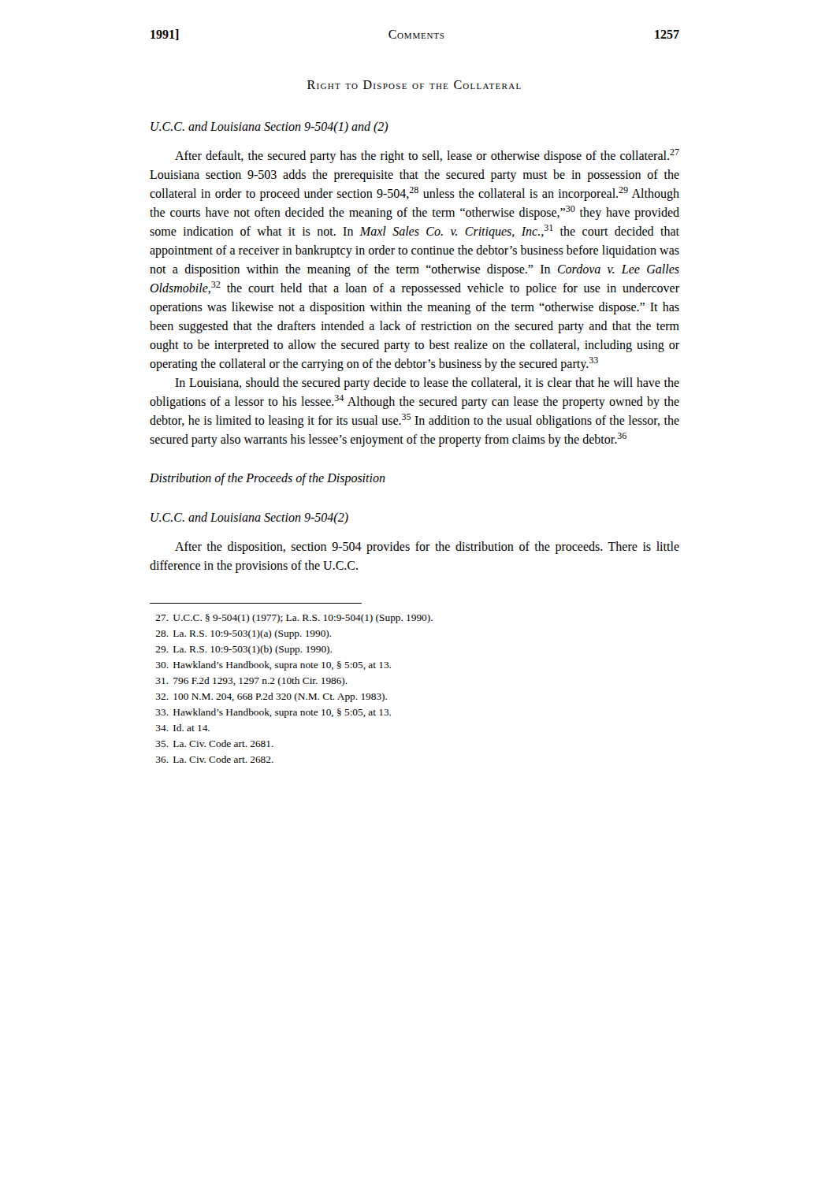1991] Comments 1257
Right to Dispose of the Collateral
U.C.C. and Louisiana Section 9-504(1) and (2)
After default, the secured party has the right to sell, lease or otherwise dispose of the collateral.27 Louisiana section 9-503 adds the prerequisite that the secured party must be in possession of the collateral in order to proceed under section 9-504,28 unless the collateral is an incorporeal.29 Although the courts have not often decided the meaning of the term “otherwise dispose,”30 they have provided some indication of what it is not. In Maxl Sales Co. v. Critiques, Inc.,31 the court decided that appointment of a receiver in bankruptcy in order to continue the debtor’s business before liquidation was not a disposition within the meaning of the term “otherwise dispose.” In Cordova v. Lee Galles Oldsmobile,32 the court held that a loan of a repossessed vehicle to police for use in undercover operations was likewise not a disposition within the meaning of the term “otherwise dispose.” It has been suggested that the drafters intended a lack of restriction on the secured party and that the term ought to be interpreted to allow the secured party to best realize on the collateral, including using or operating the collateral or the carrying on of the debtor’s business by the secured party.33
In Louisiana, should the secured party decide to lease the collateral, it is clear that he will have the obligations of a lessor to his lessee.34 Although the secured party can lease the property owned by the debtor, he is limited to leasing it for its usual use.35 In addition to the usual obligations of the lessor, the secured party also warrants his lessee’s enjoyment of the property from claims by the debtor.36
Distribution of the Proceeds of the Disposition
U.C.C. and Louisiana Section 9-504(2)
After the disposition, section 9-504 provides for the distribution of the proceeds. There is little difference in the provisions of the U.C.C.
27. U.C.C. § 9-504(1) (1977); La. R.S. 10:9-504(1) (Supp. 1990).
28. La. R.S. 10:9-503(1)(a) (Supp. 1990).
29. La. R.S. 10:9-503(1)(b) (Supp. 1990).
30. Hawkland’s Handbook, supra note 10, § 5:05, at 13.
31. 796 F.2d 1293, 1297 n.2 (10th Cir. 1986).
32. 100 N.M. 204, 668 P.2d 320 (N.M. Ct. App. 1983).
33. Hawkland’s Handbook, supra note 10, § 5:05, at 13.
34. Id. at 14.
35. La. Civ. Code art. 2681.
36. La. Civ. Code art. 2682.